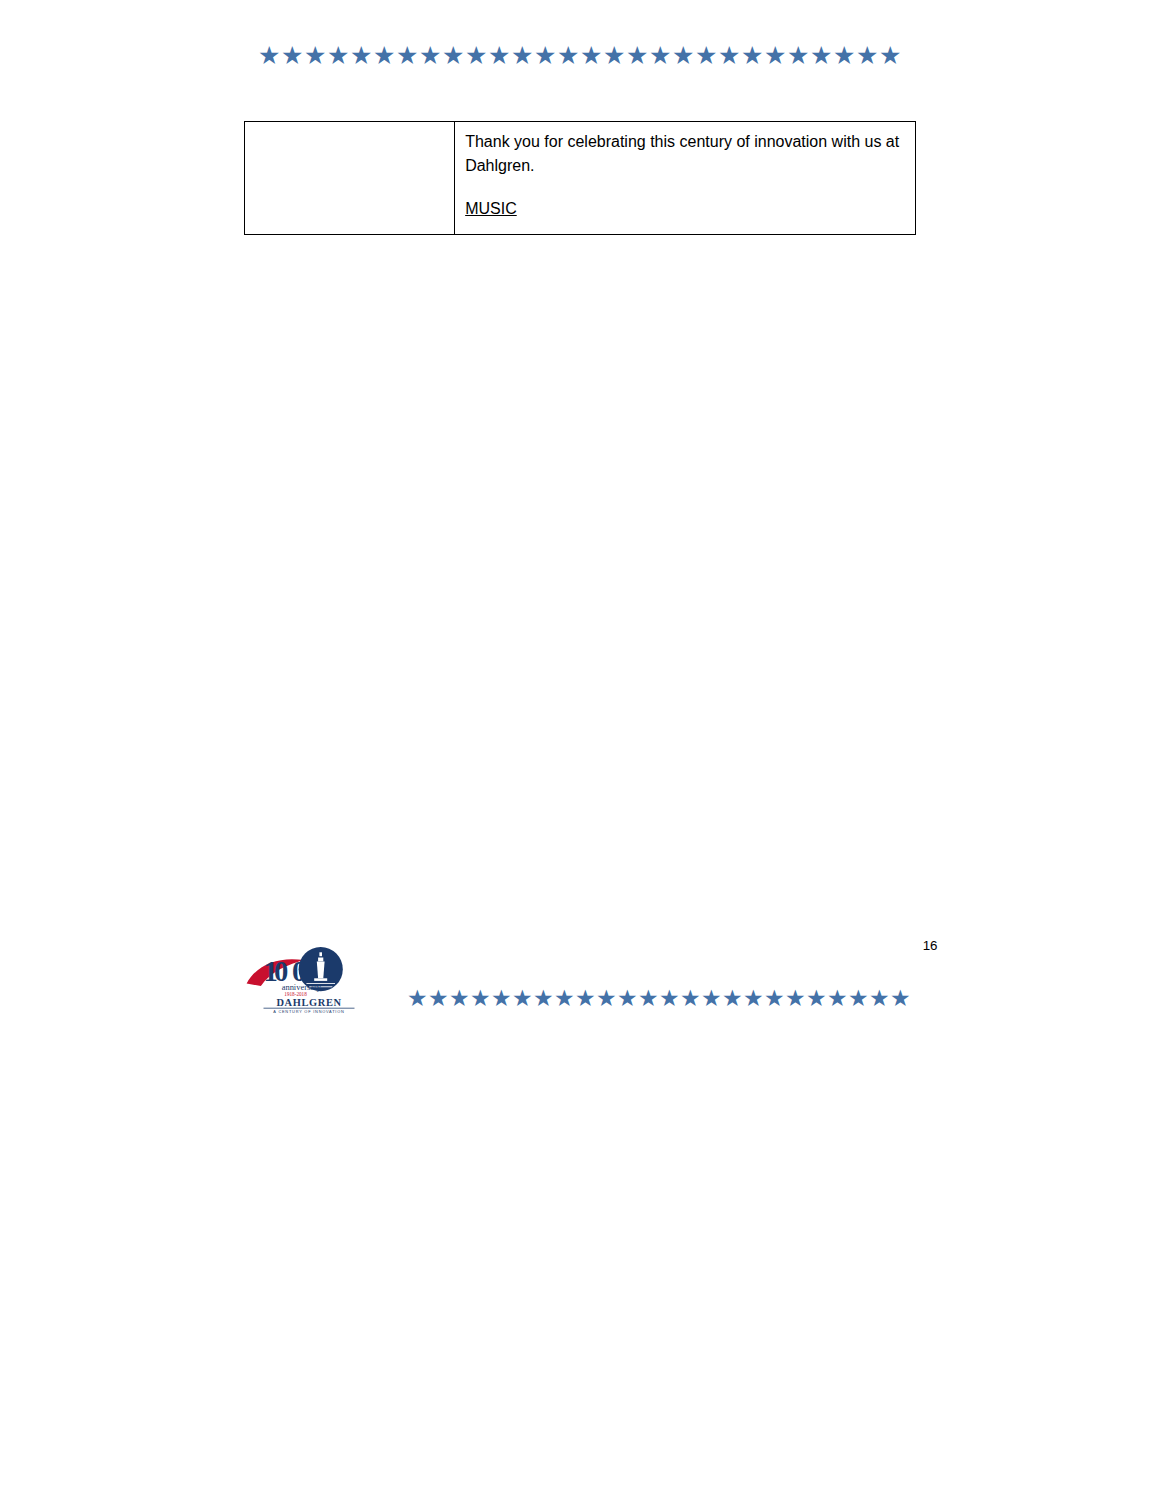★★★★★★★★★★★★★★★★★★★★★★★★★★★★
| | Thank you for celebrating this century of innovation with us at Dahlgren. MUSIC |
1 0 0 anniversary 1918-2018 DAHLGREN A CENTURY OF INNOVATION
★★★★★★★★★★★★★★★★★★★★★★★★
16